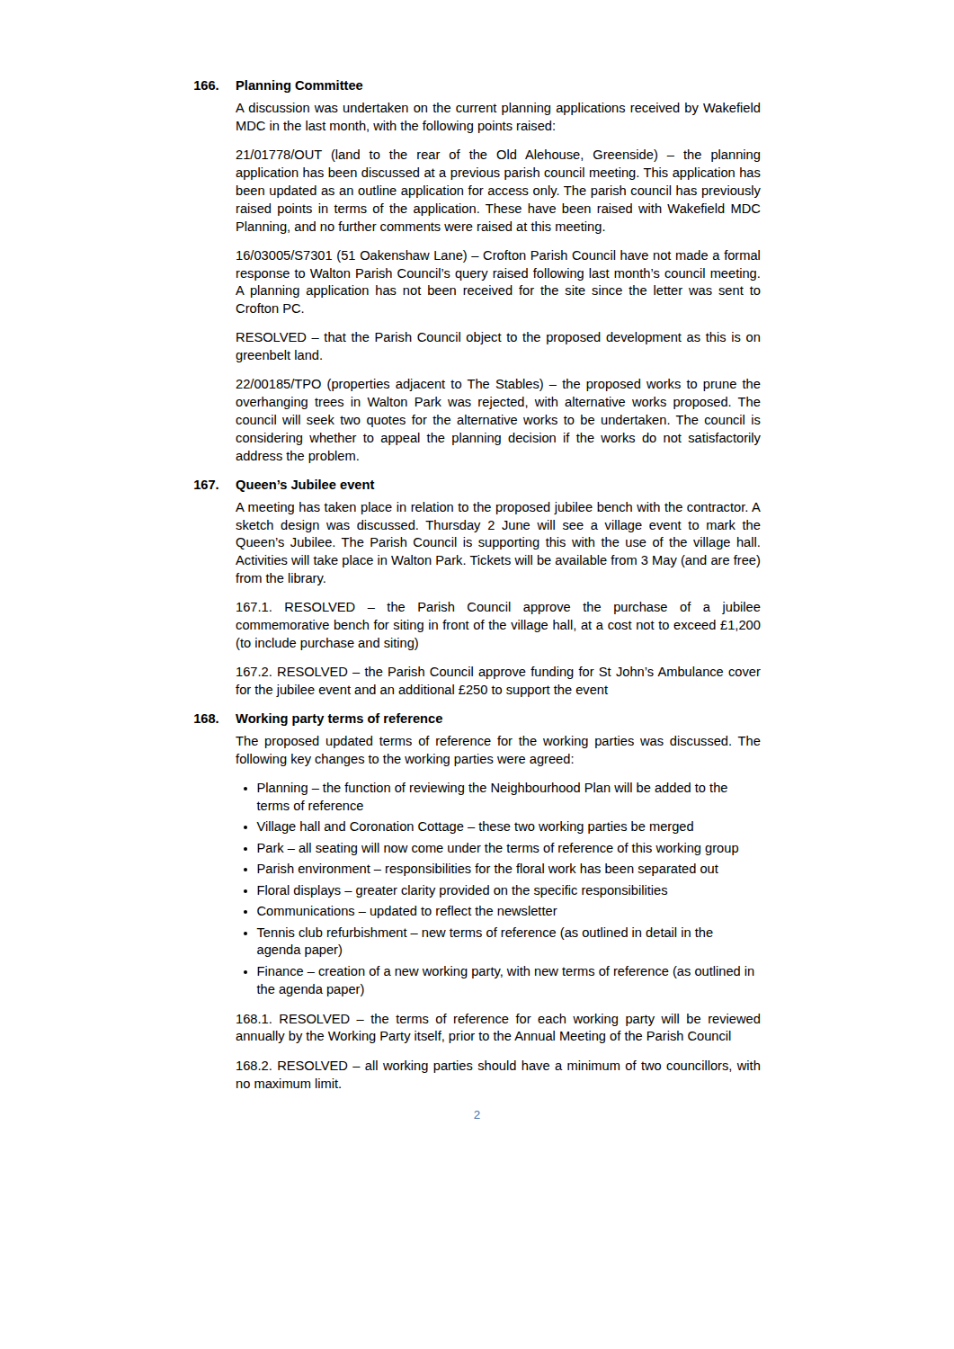166.
Planning Committee
A discussion was undertaken on the current planning applications received by Wakefield MDC in the last month, with the following points raised:
21/01778/OUT (land to the rear of the Old Alehouse, Greenside) – the planning application has been discussed at a previous parish council meeting. This application has been updated as an outline application for access only. The parish council has previously raised points in terms of the application. These have been raised with Wakefield MDC Planning, and no further comments were raised at this meeting.
16/03005/S7301 (51 Oakenshaw Lane) – Crofton Parish Council have not made a formal response to Walton Parish Council’s query raised following last month’s council meeting. A planning application has not been received for the site since the letter was sent to Crofton PC.
RESOLVED – that the Parish Council object to the proposed development as this is on greenbelt land.
22/00185/TPO (properties adjacent to The Stables) – the proposed works to prune the overhanging trees in Walton Park was rejected, with alternative works proposed. The council will seek two quotes for the alternative works to be undertaken. The council is considering whether to appeal the planning decision if the works do not satisfactorily address the problem.
167.
Queen’s Jubilee event
A meeting has taken place in relation to the proposed jubilee bench with the contractor. A sketch design was discussed. Thursday 2 June will see a village event to mark the Queen’s Jubilee. The Parish Council is supporting this with the use of the village hall. Activities will take place in Walton Park. Tickets will be available from 3 May (and are free) from the library.
167.1. RESOLVED – the Parish Council approve the purchase of a jubilee commemorative bench for siting in front of the village hall, at a cost not to exceed £1,200 (to include purchase and siting)
167.2. RESOLVED – the Parish Council approve funding for St John’s Ambulance cover for the jubilee event and an additional £250 to support the event
168.
Working party terms of reference
The proposed updated terms of reference for the working parties was discussed. The following key changes to the working parties were agreed:
Planning – the function of reviewing the Neighbourhood Plan will be added to the terms of reference
Village hall and Coronation Cottage – these two working parties be merged
Park – all seating will now come under the terms of reference of this working group
Parish environment – responsibilities for the floral work has been separated out
Floral displays – greater clarity provided on the specific responsibilities
Communications – updated to reflect the newsletter
Tennis club refurbishment – new terms of reference (as outlined in detail in the agenda paper)
Finance – creation of a new working party, with new terms of reference (as outlined in the agenda paper)
168.1. RESOLVED – the terms of reference for each working party will be reviewed annually by the Working Party itself, prior to the Annual Meeting of the Parish Council
168.2. RESOLVED – all working parties should have a minimum of two councillors, with no maximum limit.
2